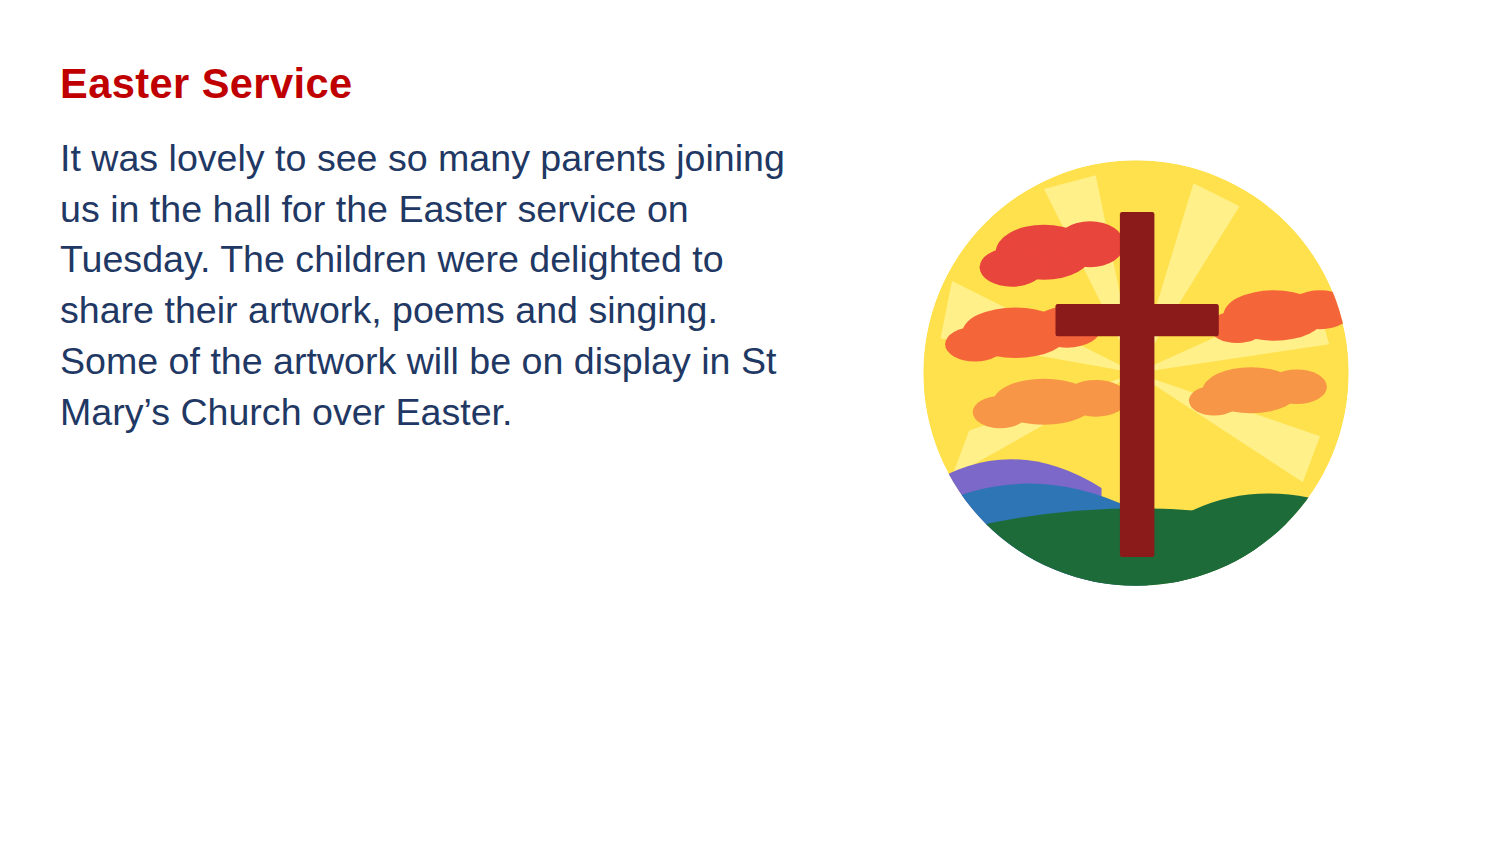Easter Service
It was lovely to see so many parents joining us in the hall for the Easter service on Tuesday. The children were delighted to share their artwork, poems and singing. Some of the artwork will be on display in St Mary’s Church over Easter.
Easter cross illustration A dark red cross standing on green and blue hills, set against a yellow sun with orange and red clouds.